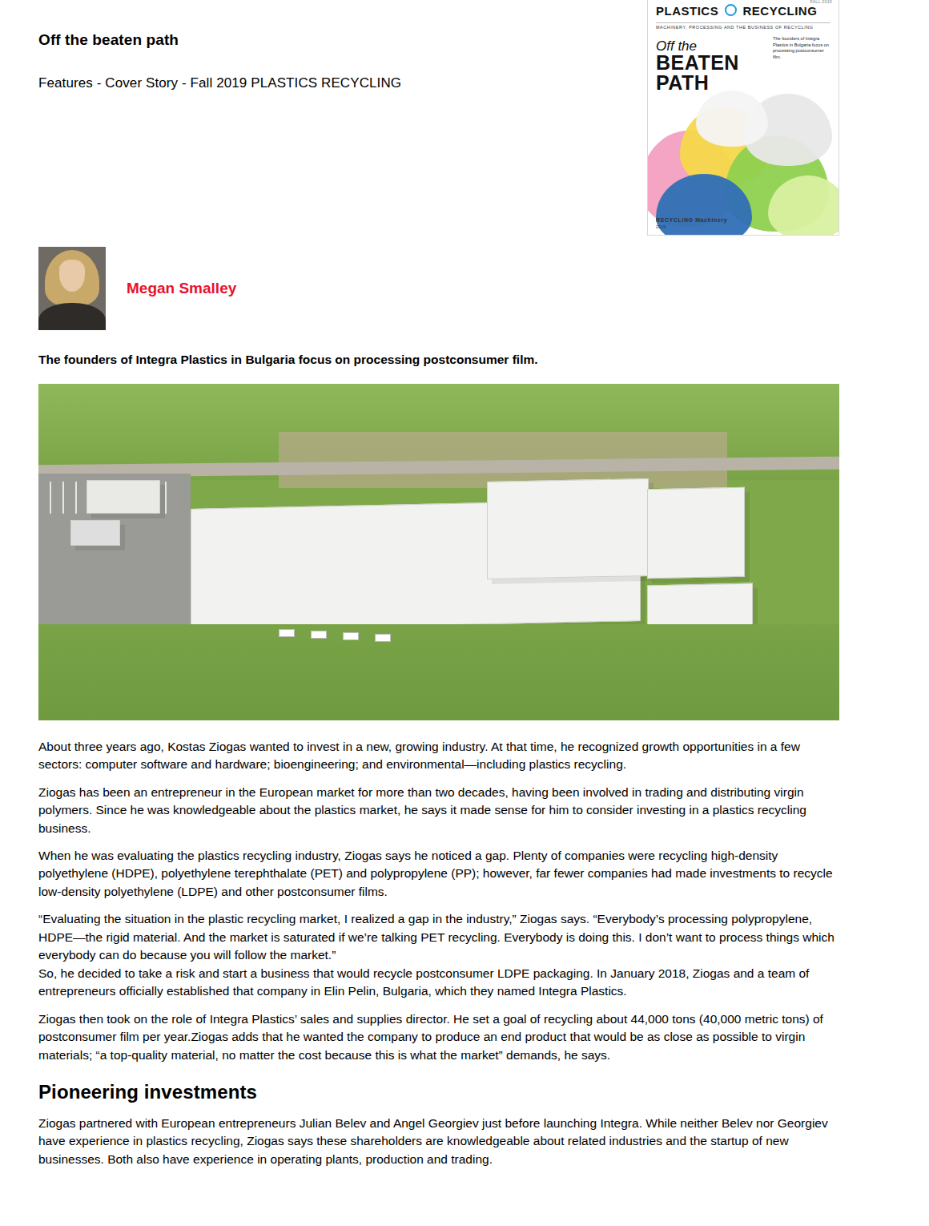Off the beaten path
Features - Cover Story - Fall 2019 PLASTICS RECYCLING
PLASTICS RECYCLING
MACHINERY, PROCESSING AND THE BUSINESS OF RECYCLING
FALL 2019
Off the
BEATEN
PATH
The founders of Integra Plastics in Bulgaria focus on processing postconsumer film.
RECYCLING Machinery 2019
Megan Smalley
The founders of Integra Plastics in Bulgaria focus on processing postconsumer film.
About three years ago, Kostas Ziogas wanted to invest in a new, growing industry. At that time, he recognized growth opportunities in a few sectors: computer software and hardware; bioengineering; and environmental—including plastics recycling.
Ziogas has been an entrepreneur in the European market for more than two decades, having been involved in trading and distributing virgin polymers. Since he was knowledgeable about the plastics market, he says it made sense for him to consider investing in a plastics recycling business.
When he was evaluating the plastics recycling industry, Ziogas says he noticed a gap. Plenty of companies were recycling high-density polyethylene (HDPE), polyethylene terephthalate (PET) and polypropylene (PP); however, far fewer companies had made investments to recycle low-density polyethylene (LDPE) and other postconsumer films.
“Evaluating the situation in the plastic recycling market, I realized a gap in the industry,” Ziogas says. “Everybody’s processing polypropylene, HDPE—the rigid material. And the market is saturated if we’re talking PET recycling. Everybody is doing this. I don’t want to process things which everybody can do because you will follow the market.”
So, he decided to take a risk and start a business that would recycle postconsumer LDPE packaging. In January 2018, Ziogas and a team of entrepreneurs officially established that company in Elin Pelin, Bulgaria, which they named Integra Plastics.
Ziogas then took on the role of Integra Plastics’ sales and supplies director. He set a goal of recycling about 44,000 tons (40,000 metric tons) of postconsumer film per year.Ziogas adds that he wanted the company to produce an end product that would be as close as possible to virgin materials; “a top-quality material, no matter the cost because this is what the market” demands, he says.
Pioneering investments
Ziogas partnered with European entrepreneurs Julian Belev and Angel Georgiev just before launching Integra. While neither Belev nor Georgiev have experience in plastics recycling, Ziogas says these shareholders are knowledgeable about related industries and the startup of new businesses. Both also have experience in operating plants, production and trading.